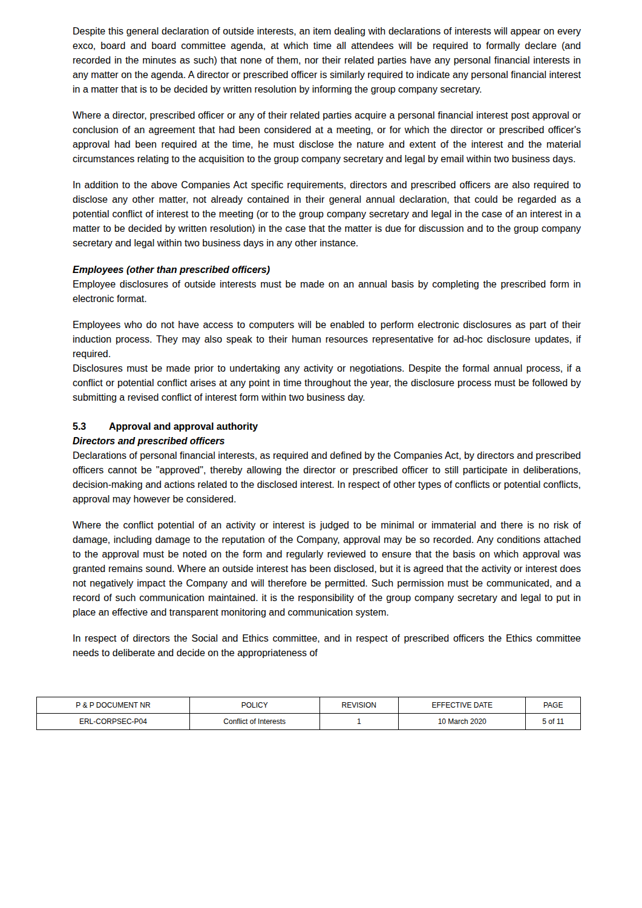Despite this general declaration of outside interests, an item dealing with declarations of interests will appear on every exco, board and board committee agenda, at which time all attendees will be required to formally declare (and recorded in the minutes as such) that none of them, nor their related parties have any personal financial interests in any matter on the agenda. A director or prescribed officer is similarly required to indicate any personal financial interest in a matter that is to be decided by written resolution by informing the group company secretary.
Where a director, prescribed officer or any of their related parties acquire a personal financial interest post approval or conclusion of an agreement that had been considered at a meeting, or for which the director or prescribed officer's approval had been required at the time, he must disclose the nature and extent of the interest and the material circumstances relating to the acquisition to the group company secretary and legal by email within two business days.
In addition to the above Companies Act specific requirements, directors and prescribed officers are also required to disclose any other matter, not already contained in their general annual declaration, that could be regarded as a potential conflict of interest to the meeting (or to the group company secretary and legal in the case of an interest in a matter to be decided by written resolution) in the case that the matter is due for discussion and to the group company secretary and legal within two business days in any other instance.
Employees (other than prescribed officers)
Employee disclosures of outside interests must be made on an annual basis by completing the prescribed form in electronic format.
Employees who do not have access to computers will be enabled to perform electronic disclosures as part of their induction process. They may also speak to their human resources representative for ad-hoc disclosure updates, if required.
Disclosures must be made prior to undertaking any activity or negotiations. Despite the formal annual process, if a conflict or potential conflict arises at any point in time throughout the year, the disclosure process must be followed by submitting a revised conflict of interest form within two business day.
5.3 Approval and approval authority
Directors and prescribed officers
Declarations of personal financial interests, as required and defined by the Companies Act, by directors and prescribed officers cannot be "approved", thereby allowing the director or prescribed officer to still participate in deliberations, decision-making and actions related to the disclosed interest. In respect of other types of conflicts or potential conflicts, approval may however be considered.
Where the conflict potential of an activity or interest is judged to be minimal or immaterial and there is no risk of damage, including damage to the reputation of the Company, approval may be so recorded. Any conditions attached to the approval must be noted on the form and regularly reviewed to ensure that the basis on which approval was granted remains sound. Where an outside interest has been disclosed, but it is agreed that the activity or interest does not negatively impact the Company and will therefore be permitted. Such permission must be communicated, and a record of such communication maintained. it is the responsibility of the group company secretary and legal to put in place an effective and transparent monitoring and communication system.
In respect of directors the Social and Ethics committee, and in respect of prescribed officers the Ethics committee needs to deliberate and decide on the appropriateness of
| P & P DOCUMENT NR | POLICY | REVISION | EFFECTIVE DATE | PAGE |
| ERL-CORPSEC-P04 | Conflict of Interests | 1 | 10 March 2020 | 5 of 11 |